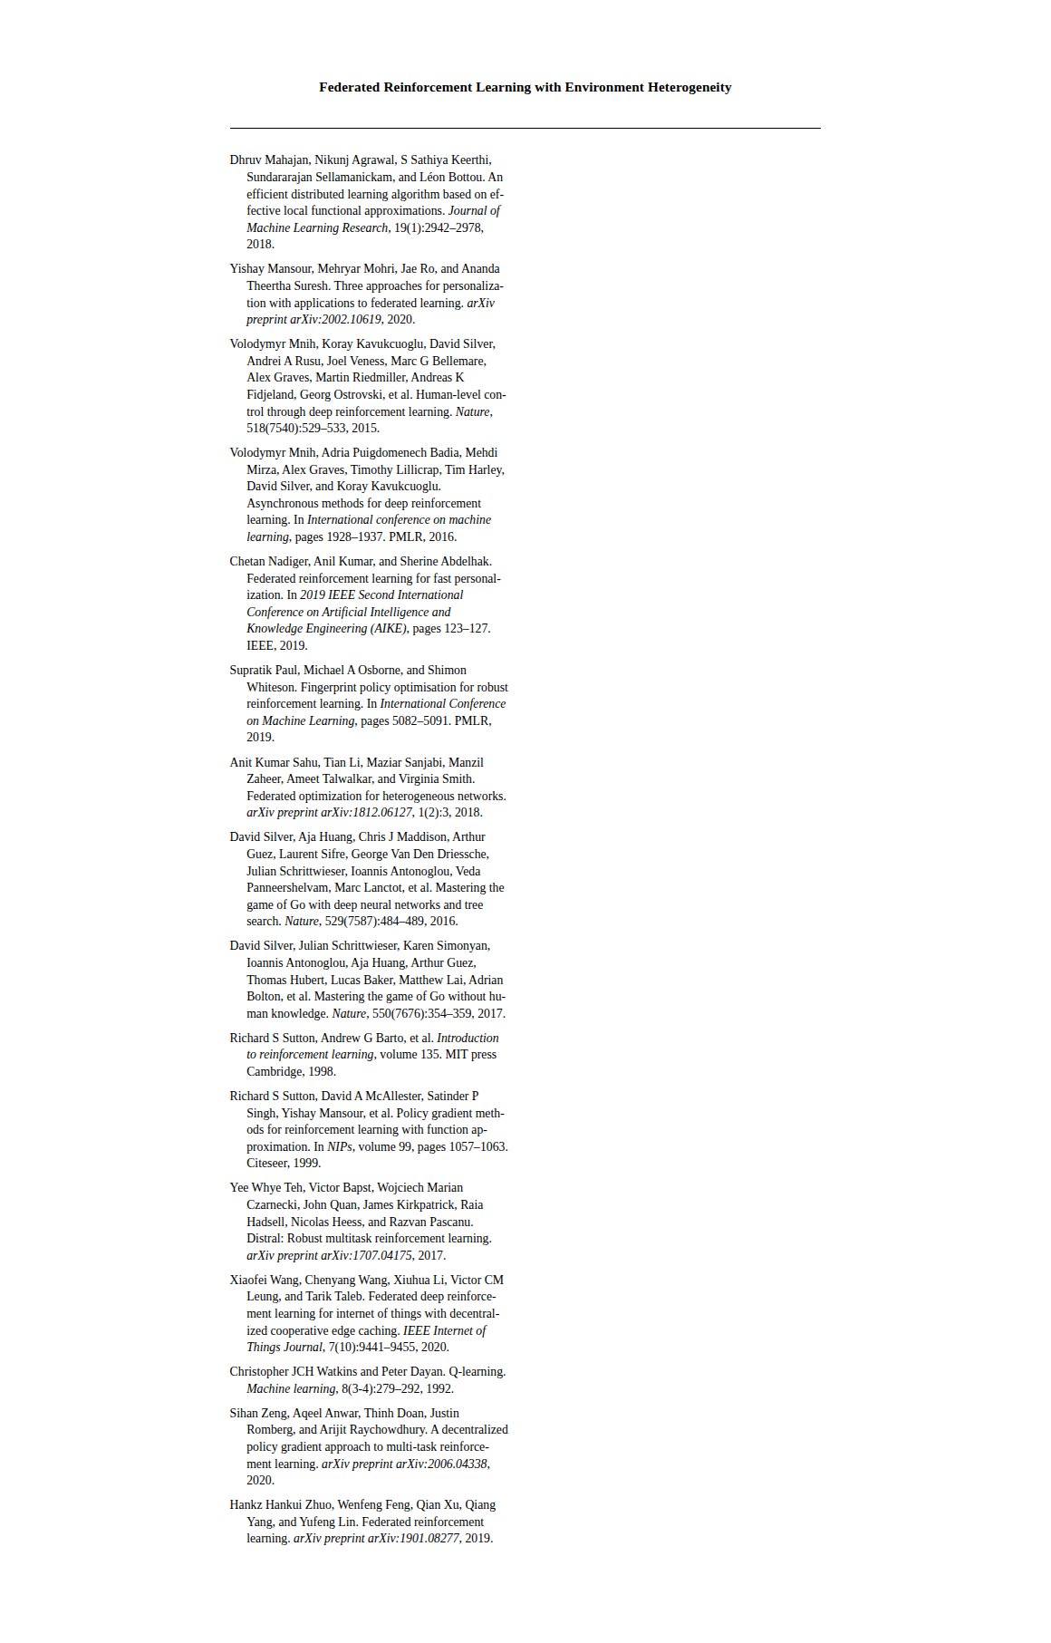Federated Reinforcement Learning with Environment Heterogeneity
Dhruv Mahajan, Nikunj Agrawal, S Sathiya Keerthi, Sundararajan Sellamanickam, and Léon Bottou. An efficient distributed learning algorithm based on effective local functional approximations. Journal of Machine Learning Research, 19(1):2942–2978, 2018.
Yishay Mansour, Mehryar Mohri, Jae Ro, and Ananda Theertha Suresh. Three approaches for personalization with applications to federated learning. arXiv preprint arXiv:2002.10619, 2020.
Volodymyr Mnih, Koray Kavukcuoglu, David Silver, Andrei A Rusu, Joel Veness, Marc G Bellemare, Alex Graves, Martin Riedmiller, Andreas K Fidjeland, Georg Ostrovski, et al. Human-level control through deep reinforcement learning. Nature, 518(7540):529–533, 2015.
Volodymyr Mnih, Adria Puigdomenech Badia, Mehdi Mirza, Alex Graves, Timothy Lillicrap, Tim Harley, David Silver, and Koray Kavukcuoglu. Asynchronous methods for deep reinforcement learning. In International conference on machine learning, pages 1928–1937. PMLR, 2016.
Chetan Nadiger, Anil Kumar, and Sherine Abdelhak. Federated reinforcement learning for fast personalization. In 2019 IEEE Second International Conference on Artificial Intelligence and Knowledge Engineering (AIKE), pages 123–127. IEEE, 2019.
Supratik Paul, Michael A Osborne, and Shimon Whiteson. Fingerprint policy optimisation for robust reinforcement learning. In International Conference on Machine Learning, pages 5082–5091. PMLR, 2019.
Anit Kumar Sahu, Tian Li, Maziar Sanjabi, Manzil Zaheer, Ameet Talwalkar, and Virginia Smith. Federated optimization for heterogeneous networks. arXiv preprint arXiv:1812.06127, 1(2):3, 2018.
David Silver, Aja Huang, Chris J Maddison, Arthur Guez, Laurent Sifre, George Van Den Driessche, Julian Schrittwieser, Ioannis Antonoglou, Veda Panneershelvam, Marc Lanctot, et al. Mastering the game of Go with deep neural networks and tree search. Nature, 529(7587):484–489, 2016.
David Silver, Julian Schrittwieser, Karen Simonyan, Ioannis Antonoglou, Aja Huang, Arthur Guez, Thomas Hubert, Lucas Baker, Matthew Lai, Adrian Bolton, et al. Mastering the game of Go without human knowledge. Nature, 550(7676):354–359, 2017.
Richard S Sutton, Andrew G Barto, et al. Introduction to reinforcement learning, volume 135. MIT press Cambridge, 1998.
Richard S Sutton, David A McAllester, Satinder P Singh, Yishay Mansour, et al. Policy gradient methods for reinforcement learning with function approximation. In NIPs, volume 99, pages 1057–1063. Citeseer, 1999.
Yee Whye Teh, Victor Bapst, Wojciech Marian Czarnecki, John Quan, James Kirkpatrick, Raia Hadsell, Nicolas Heess, and Razvan Pascanu. Distral: Robust multitask reinforcement learning. arXiv preprint arXiv:1707.04175, 2017.
Xiaofei Wang, Chenyang Wang, Xiuhua Li, Victor CM Leung, and Tarik Taleb. Federated deep reinforcement learning for internet of things with decentralized cooperative edge caching. IEEE Internet of Things Journal, 7(10):9441–9455, 2020.
Christopher JCH Watkins and Peter Dayan. Q-learning. Machine learning, 8(3-4):279–292, 1992.
Sihan Zeng, Aqeel Anwar, Thinh Doan, Justin Romberg, and Arijit Raychowdhury. A decentralized policy gradient approach to multi-task reinforcement learning. arXiv preprint arXiv:2006.04338, 2020.
Hankz Hankui Zhuo, Wenfeng Feng, Qian Xu, Qiang Yang, and Yufeng Lin. Federated reinforcement learning. arXiv preprint arXiv:1901.08277, 2019.